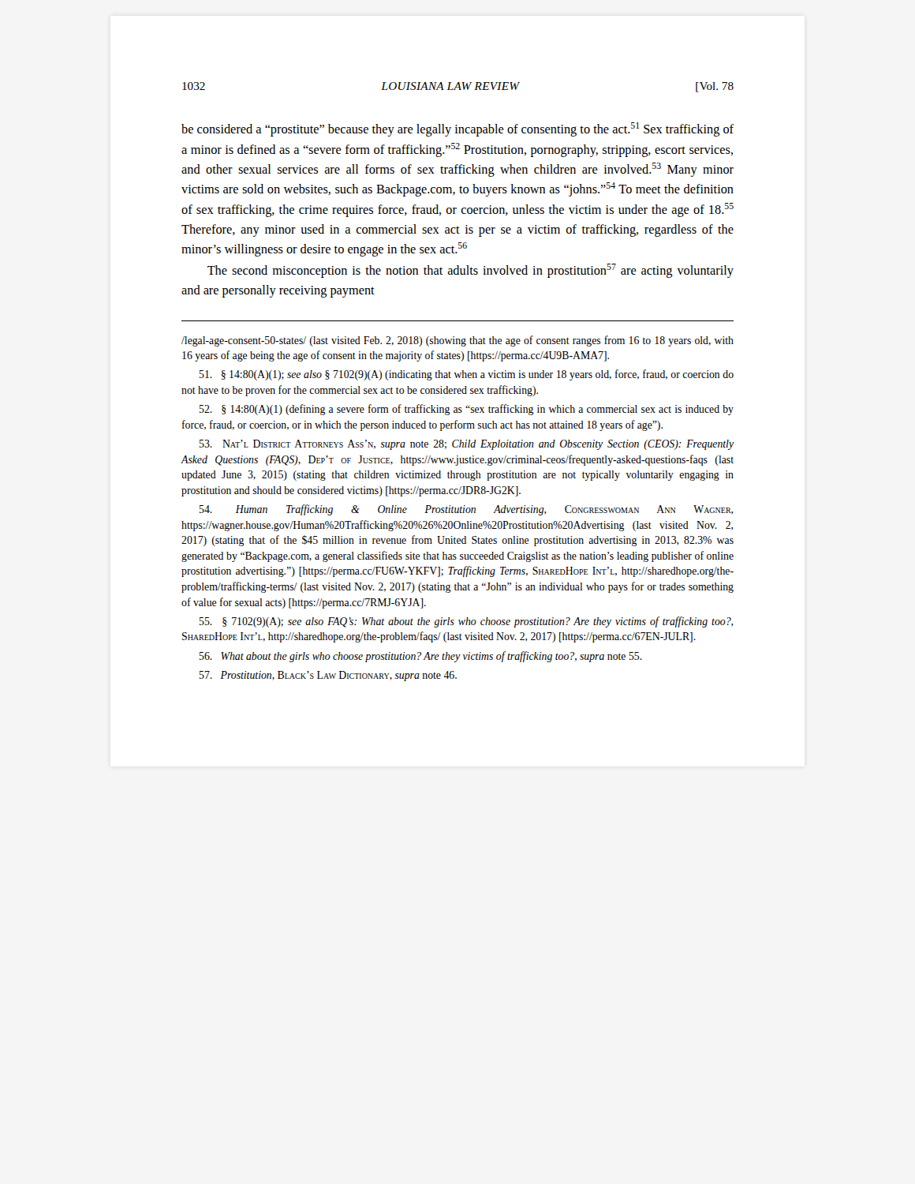1032 LOUISIANA LAW REVIEW [Vol. 78
be considered a “prostitute” because they are legally incapable of consenting to the act.51 Sex trafficking of a minor is defined as a “severe form of trafficking.”52 Prostitution, pornography, stripping, escort services, and other sexual services are all forms of sex trafficking when children are involved.53 Many minor victims are sold on websites, such as Backpage.com, to buyers known as “johns.”54 To meet the definition of sex trafficking, the crime requires force, fraud, or coercion, unless the victim is under the age of 18.55 Therefore, any minor used in a commercial sex act is per se a victim of trafficking, regardless of the minor’s willingness or desire to engage in the sex act.56
The second misconception is the notion that adults involved in prostitution57 are acting voluntarily and are personally receiving payment
/legal-age-consent-50-states/ (last visited Feb. 2, 2018) (showing that the age of consent ranges from 16 to 18 years old, with 16 years of age being the age of consent in the majority of states) [https://perma.cc/4U9B-AMA7].
51. § 14:80(A)(1); see also § 7102(9)(A) (indicating that when a victim is under 18 years old, force, fraud, or coercion do not have to be proven for the commercial sex act to be considered sex trafficking).
52. § 14:80(A)(1) (defining a severe form of trafficking as “sex trafficking in which a commercial sex act is induced by force, fraud, or coercion, or in which the person induced to perform such act has not attained 18 years of age”).
53. Nat’l District Attorneys Ass’n, supra note 28; Child Exploitation and Obscenity Section (CEOS): Frequently Asked Questions (FAQS), Dep’t of Justice, https://www.justice.gov/criminal-ceos/frequently-asked-questions-faqs (last updated June 3, 2015) (stating that children victimized through prostitution are not typically voluntarily engaging in prostitution and should be considered victims) [https://perma.cc/JDR8-JG2K].
54. Human Trafficking & Online Prostitution Advertising, Congresswoman Ann Wagner, https://wagner.house.gov/Human%20Trafficking%20%26%20Online%20Prostitution%20Advertising (last visited Nov. 2, 2017) (stating that of the $45 million in revenue from United States online prostitution advertising in 2013, 82.3% was generated by “Backpage.com, a general classifieds site that has succeeded Craigslist as the nation’s leading publisher of online prostitution advertising.”) [https://perma.cc/FU6W-YKFV]; Trafficking Terms, SharedHope Int’l, http://sharedhope.org/the-problem/trafficking-terms/ (last visited Nov. 2, 2017) (stating that a “John” is an individual who pays for or trades something of value for sexual acts) [https://perma.cc/7RMJ-6YJA].
55. § 7102(9)(A); see also FAQ’s: What about the girls who choose prostitution? Are they victims of trafficking too?, SharedHope Int’l, http://sharedhope.org/the-problem/faqs/ (last visited Nov. 2, 2017) [https://perma.cc/67EN-JULR].
56. What about the girls who choose prostitution? Are they victims of trafficking too?, supra note 55.
57. Prostitution, Black’s Law Dictionary, supra note 46.